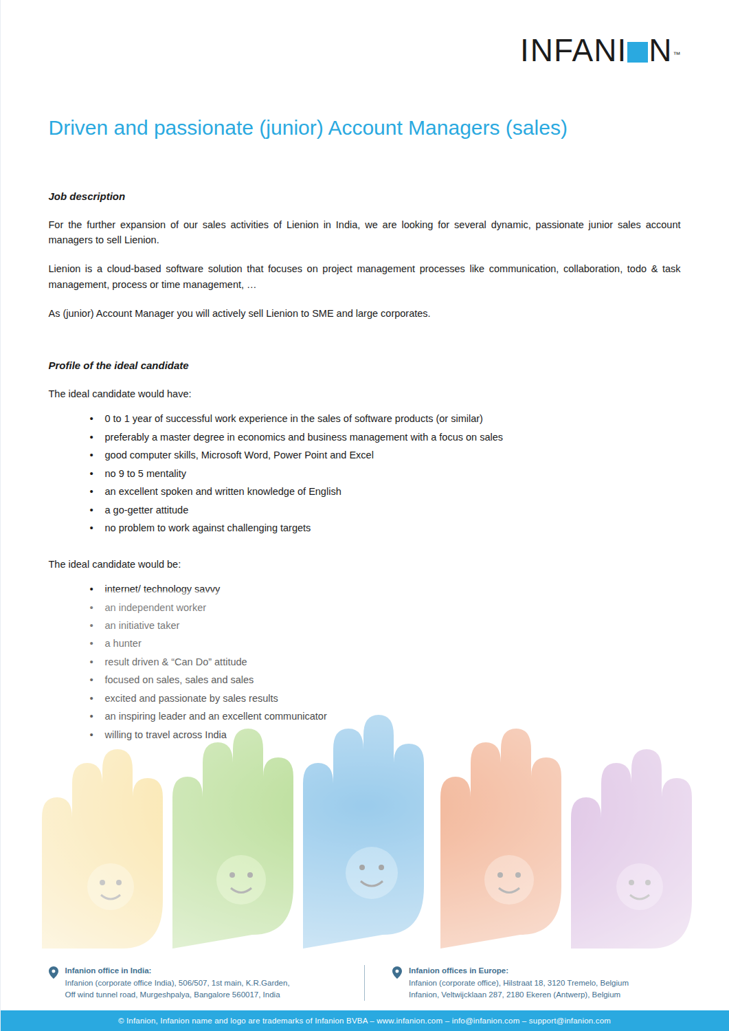INFANI N™
Driven and passionate (junior) Account Managers (sales)
Job description
For the further expansion of our sales activities of Lienion in India, we are looking for several dynamic, passionate junior sales account managers to sell Lienion.
Lienion is a cloud-based software solution that focuses on project management processes like communication, collaboration, todo & task management, process or time management, …
As (junior) Account Manager you will actively sell Lienion to SME and large corporates.
Profile of the ideal candidate
The ideal candidate would have:
0 to 1 year of successful work experience in the sales of software products (or similar)
preferably a master degree in economics and business management with a focus on sales
good computer skills, Microsoft Word, Power Point and Excel
no 9 to 5 mentality
an excellent spoken and written knowledge of English
a go-getter attitude
no problem to work against challenging targets
The ideal candidate would be:
internet/ technology savvy
an independent worker
an initiative taker
a hunter
result driven & “Can Do” attitude
focused on sales, sales and sales
excited and passionate by sales results
an inspiring leader and an excellent communicator
willing to travel across India
Infanion office in India:
Infanion (corporate office India), 506/507, 1st main, K.R.Garden,
Off wind tunnel road, Murgeshpalya, Bangalore 560017, India
Infanion offices in Europe:
Infanion (corporate office), Hilstraat 18, 3120 Tremelo, Belgium
Infanion, Veltwijcklaan 287, 2180 Ekeren (Antwerp), Belgium
© Infanion, Infanion name and logo are trademarks of Infanion BVBA – www.infanion.com – info@infanion.com – support@infanion.com